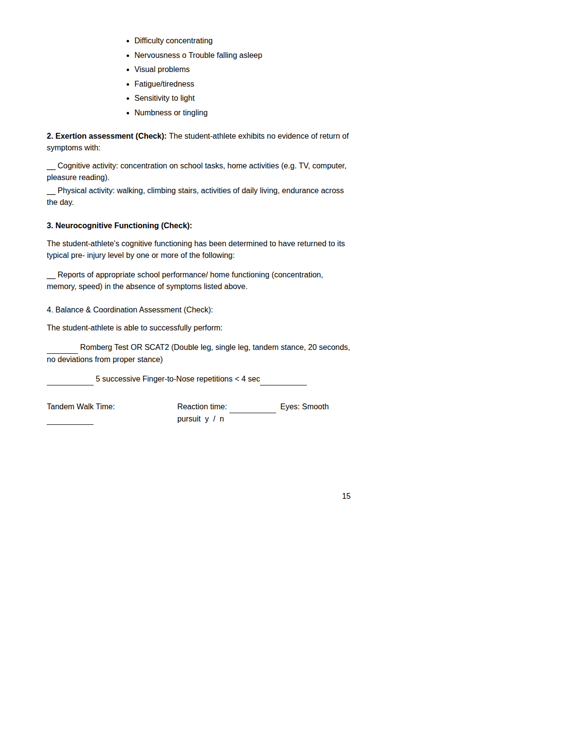Difficulty concentrating
Nervousness o Trouble falling asleep
Visual problems
Fatigue/tiredness
Sensitivity to light
Numbness or tingling
2. Exertion assessment (Check): The student-athlete exhibits no evidence of return of symptoms with:
__ Cognitive activity: concentration on school tasks, home activities (e.g. TV, computer, pleasure reading). __ Physical activity: walking, climbing stairs, activities of daily living, endurance across the day.
3. Neurocognitive Functioning (Check):
The student-athlete's cognitive functioning has been determined to have returned to its typical pre- injury level by one or more of the following:
__ Reports of appropriate school performance/ home functioning (concentration, memory, speed) in the absence of symptoms listed above.
4. Balance & Coordination Assessment (Check):
The student-athlete is able to successfully perform:
Romberg Test OR SCAT2 (Double leg, single leg, tandem stance, 20 seconds, no deviations from proper stance)
5 successive Finger-to-Nose repetitions < 4 sec
Tandem Walk Time:
Reaction time: Eyes: Smooth pursuit y / n
15